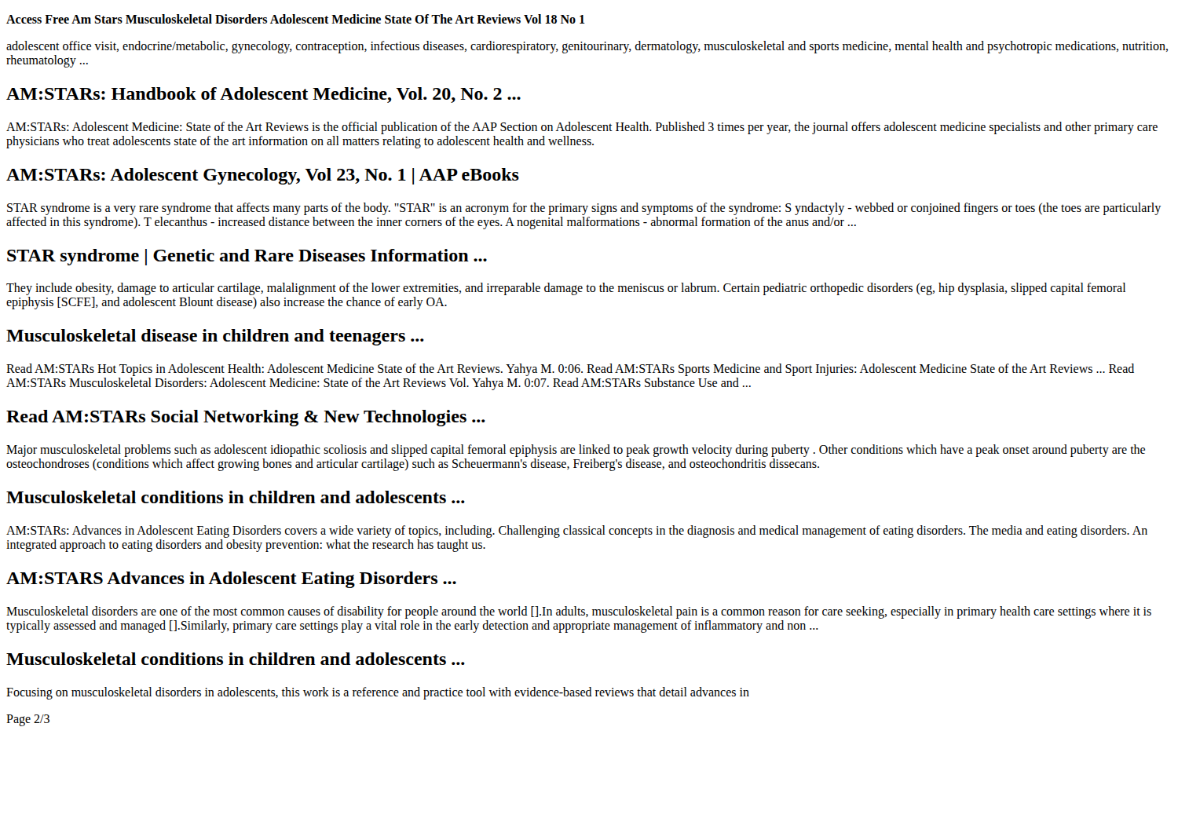Access Free Am Stars Musculoskeletal Disorders Adolescent Medicine State Of The Art Reviews Vol 18 No 1
adolescent office visit, endocrine/metabolic, gynecology, contraception, infectious diseases, cardiorespiratory, genitourinary, dermatology, musculoskeletal and sports medicine, mental health and psychotropic medications, nutrition, rheumatology ...
AM:STARs: Handbook of Adolescent Medicine, Vol. 20, No. 2 ...
AM:STARs: Adolescent Medicine: State of the Art Reviews is the official publication of the AAP Section on Adolescent Health. Published 3 times per year, the journal offers adolescent medicine specialists and other primary care physicians who treat adolescents state of the art information on all matters relating to adolescent health and wellness.
AM:STARs: Adolescent Gynecology, Vol 23, No. 1 | AAP eBooks
STAR syndrome is a very rare syndrome that affects many parts of the body. "STAR" is an acronym for the primary signs and symptoms of the syndrome: S yndactyly - webbed or conjoined fingers or toes (the toes are particularly affected in this syndrome). T elecanthus - increased distance between the inner corners of the eyes. A nogenital malformations - abnormal formation of the anus and/or ...
STAR syndrome | Genetic and Rare Diseases Information ...
They include obesity, damage to articular cartilage, malalignment of the lower extremities, and irreparable damage to the meniscus or labrum. Certain pediatric orthopedic disorders (eg, hip dysplasia, slipped capital femoral epiphysis [SCFE], and adolescent Blount disease) also increase the chance of early OA.
Musculoskeletal disease in children and teenagers ...
Read AM:STARs Hot Topics in Adolescent Health: Adolescent Medicine State of the Art Reviews. Yahya M. 0:06. Read AM:STARs Sports Medicine and Sport Injuries: Adolescent Medicine State of the Art Reviews ... Read AM:STARs Musculoskeletal Disorders: Adolescent Medicine: State of the Art Reviews Vol. Yahya M. 0:07. Read AM:STARs Substance Use and ...
Read AM:STARs Social Networking & New Technologies ...
Major musculoskeletal problems such as adolescent idiopathic scoliosis and slipped capital femoral epiphysis are linked to peak growth velocity during puberty . Other conditions which have a peak onset around puberty are the osteochondroses (conditions which affect growing bones and articular cartilage) such as Scheuermann's disease, Freiberg's disease, and osteochondritis dissecans.
Musculoskeletal conditions in children and adolescents ...
AM:STARs: Advances in Adolescent Eating Disorders covers a wide variety of topics, including. Challenging classical concepts in the diagnosis and medical management of eating disorders. The media and eating disorders. An integrated approach to eating disorders and obesity prevention: what the research has taught us.
AM:STARS Advances in Adolescent Eating Disorders ...
Musculoskeletal disorders are one of the most common causes of disability for people around the world [].In adults, musculoskeletal pain is a common reason for care seeking, especially in primary health care settings where it is typically assessed and managed [].Similarly, primary care settings play a vital role in the early detection and appropriate management of inflammatory and non ...
Musculoskeletal conditions in children and adolescents ...
Focusing on musculoskeletal disorders in adolescents, this work is a reference and practice tool with evidence-based reviews that detail advances in
Page 2/3